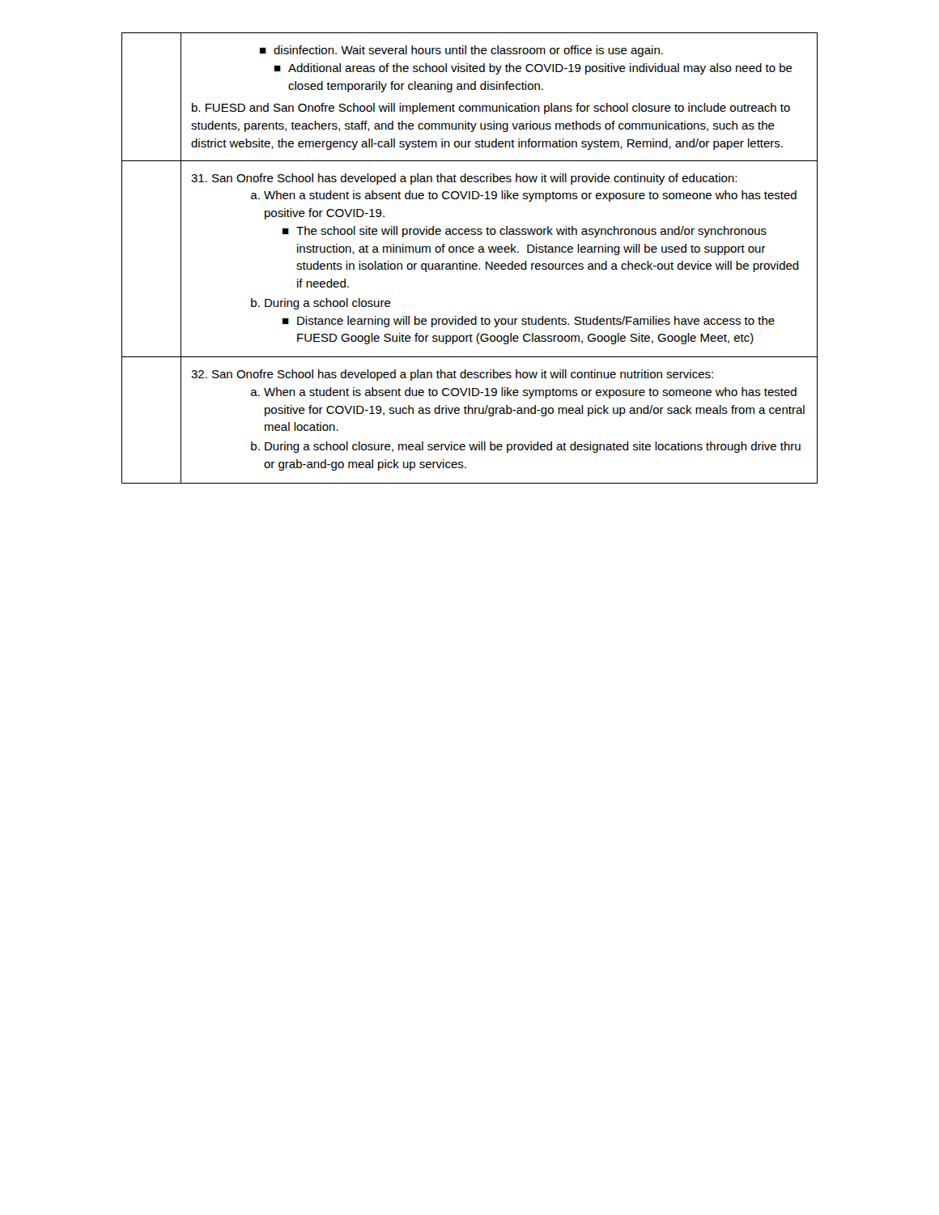| | disinfection. Wait several hours until the classroom or office is use again. Additional areas of the school visited by the COVID-19 positive individual may also need to be closed temporarily for cleaning and disinfection. b. FUESD and San Onofre School will implement communication plans for school closure to include outreach to students, parents, teachers, staff, and the community using various methods of communications, such as the district website, the emergency all-call system in our student information system, Remind, and/or paper letters. |
| | 31. San Onofre School has developed a plan that describes how it will provide continuity of education: When a student is absent due to COVID-19 like symptoms or exposure to someone who has tested positive for COVID-19. The school site will provide access to classwork with asynchronous and/or synchronous instruction, at a minimum of once a week. Distance learning will be used to support our students in isolation or quarantine. Needed resources and a check-out device will be provided if needed. During a school closure Distance learning will be provided to your students. Students/Families have access to the FUESD Google Suite for support (Google Classroom, Google Site, Google Meet, etc) |
| | 32. San Onofre School has developed a plan that describes how it will continue nutrition services: When a student is absent due to COVID-19 like symptoms or exposure to someone who has tested positive for COVID-19, such as drive thru/grab-and-go meal pick up and/or sack meals from a central meal location. During a school closure, meal service will be provided at designated site locations through drive thru or grab-and-go meal pick up services. |